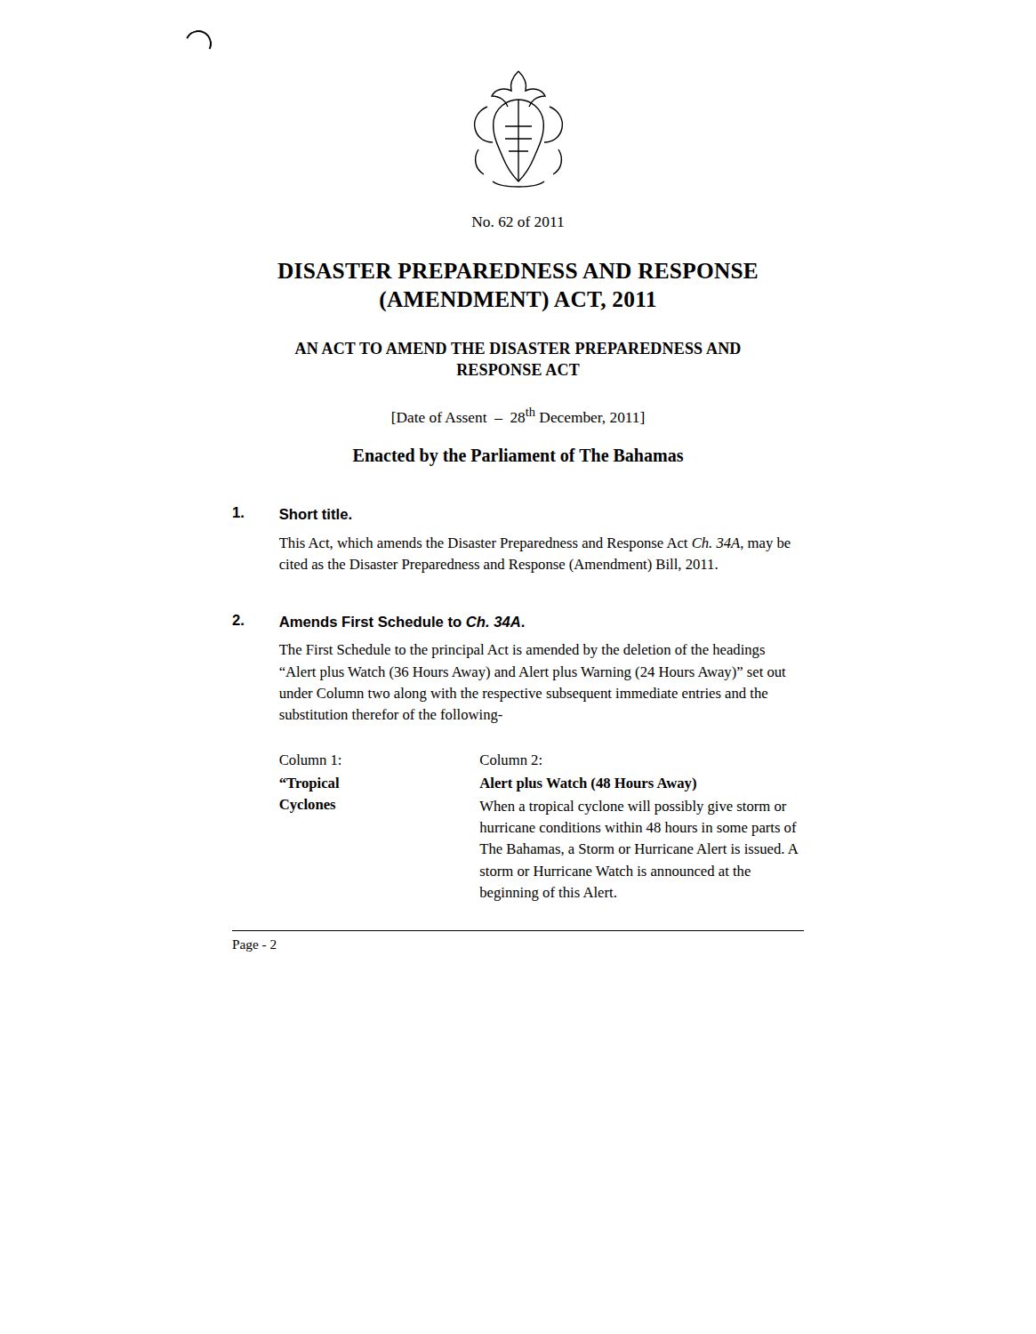No. 62 of 2011
DISASTER PREPAREDNESS AND RESPONSE
(AMENDMENT) ACT, 2011
AN ACT TO AMEND THE DISASTER PREPAREDNESS AND
RESPONSE ACT
[Date of Assent – 28th December, 2011]
Enacted by the Parliament of The Bahamas
1.
Short title.
This Act, which amends the Disaster Preparedness and Response Act Ch. 34A, may be cited as the Disaster Preparedness and Response (Amendment) Bill, 2011.
2.
Amends First Schedule to Ch. 34A.
The First Schedule to the principal Act is amended by the deletion of the headings “Alert plus Watch (36 Hours Away) and Alert plus Warning (24 Hours Away)” set out under Column two along with the respective subsequent immediate entries and the substitution therefor of the following-
Column 1:
“Tropical
Cyclones
Column 2:
Alert plus Watch (48 Hours Away)
When a tropical cyclone will possibly give storm or hurricane conditions within 48 hours in some parts of The Bahamas, a Storm or Hurricane Alert is issued. A storm or Hurricane Watch is announced at the beginning of this Alert.
Page - 2